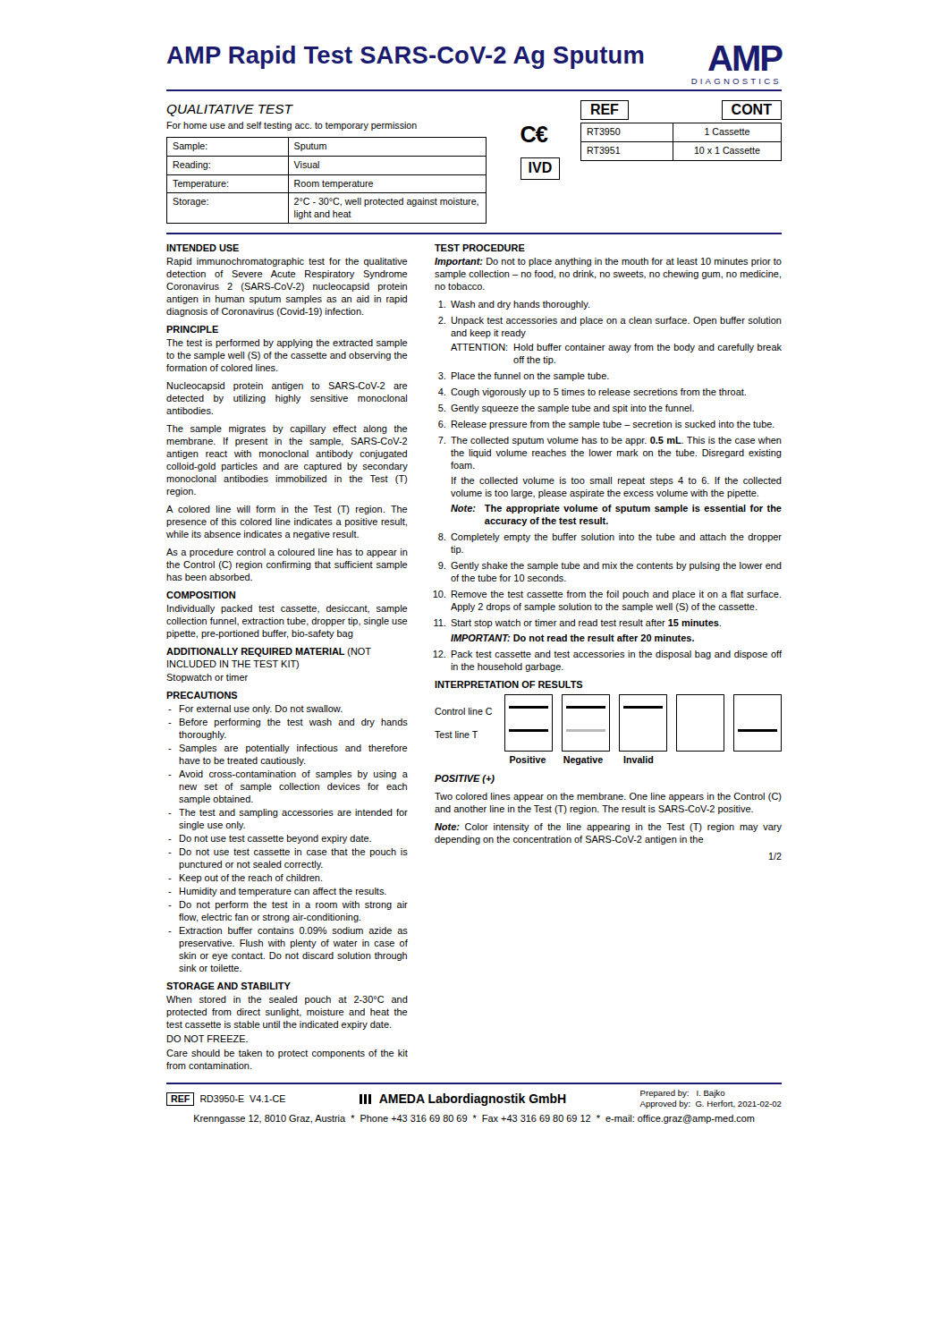AMP Rapid Test SARS-CoV-2 Ag Sputum
AMP
DIAGNOSTICS
QUALITATIVE TEST
For home use and self testing acc. to temporary permission
| Sample: | Sputum |
| Reading: | Visual |
| Temperature: | Room temperature |
| Storage: | 2°C - 30°C, well protected against moisture, light and heat |
C€
IVD
REF
CONT
| RT3950 | 1 Cassette |
| RT3951 | 10 x 1 Cassette |
Intended use
Rapid immunochromatographic test for the qualitative detection of Severe Acute Respiratory Syndrome Coronavirus 2 (SARS-CoV-2) nucleocapsid protein antigen in human sputum samples as an aid in rapid diagnosis of Coronavirus (Covid-19) infection.
Principle
The test is performed by applying the extracted sample to the sample well (S) of the cassette and observing the formation of colored lines.
Nucleocapsid protein antigen to SARS-CoV-2 are detected by utilizing highly sensitive monoclonal antibodies.
The sample migrates by capillary effect along the membrane. If present in the sample, SARS-CoV-2 antigen react with monoclonal antibody conjugated colloid-gold particles and are captured by secondary monoclonal antibodies immobilized in the Test (T) region.
A colored line will form in the Test (T) region. The presence of this colored line indicates a positive result, while its absence indicates a negative result.
As a procedure control a coloured line has to appear in the Control (C) region confirming that sufficient sample has been absorbed.
Composition
Individually packed test cassette, desiccant, sample collection funnel, extraction tube, dropper tip, single use pipette, pre-portioned buffer, bio-safety bag
Additionally required material (not included in the test kit)
Stopwatch or timer
Precautions
For external use only. Do not swallow.
Before performing the test wash and dry hands thoroughly.
Samples are potentially infectious and therefore have to be treated cautiously.
Avoid cross-contamination of samples by using a new set of sample collection devices for each sample obtained.
The test and sampling accessories are intended for single use only.
Do not use test cassette beyond expiry date.
Do not use test cassette in case that the pouch is punctured or not sealed correctly.
Keep out of the reach of children.
Humidity and temperature can affect the results.
Do not perform the test in a room with strong air flow, electric fan or strong air-conditioning.
Extraction buffer contains 0.09% sodium azide as preservative. Flush with plenty of water in case of skin or eye contact. Do not discard solution through sink or toilette.
Storage and stability
When stored in the sealed pouch at 2-30°C and protected from direct sunlight, moisture and heat the test cassette is stable until the indicated expiry date.
DO NOT FREEZE.
Care should be taken to protect components of the kit from contamination.
Test procedure
Important: Do not to place anything in the mouth for at least 10 minutes prior to sample collection – no food, no drink, no sweets, no chewing gum, no medicine, no tobacco.
Wash and dry hands thoroughly.
Unpack test accessories and place on a clean surface. Open buffer solution and keep it ready
ATTENTION: Hold buffer container away from the body and carefully break off the tip.
Place the funnel on the sample tube.
Cough vigorously up to 5 times to release secretions from the throat.
Gently squeeze the sample tube and spit into the funnel.
Release pressure from the sample tube – secretion is sucked into the tube.
The collected sputum volume has to be appr. 0.5 mL. This is the case when the liquid volume reaches the lower mark on the tube. Disregard existing foam.
If the collected volume is too small repeat steps 4 to 6. If the collected volume is too large, please aspirate the excess volume with the pipette.
Note: The appropriate volume of sputum sample is essential for the accuracy of the test result.
Completely empty the buffer solution into the tube and attach the dropper tip.
Gently shake the sample tube and mix the contents by pulsing the lower end of the tube for 10 seconds.
Remove the test cassette from the foil pouch and place it on a flat surface. Apply 2 drops of sample solution to the sample well (S) of the cassette.
Start stop watch or timer and read test result after 15 minutes.
IMPORTANT: Do not read the result after 20 minutes.
Pack test cassette and test accessories in the disposal bag and dispose off in the household garbage.
Interpretation of results
Control line C
Test line T
Positive Negative Invalid x x
POSITIVE (+)
Two colored lines appear on the membrane. One line appears in the Control (C) and another line in the Test (T) region. The result is SARS-CoV-2 positive.
Note: Color intensity of the line appearing in the Test (T) region may vary depending on the concentration of SARS-CoV-2 antigen in the
1/2
REF RD3950-E V4.1-CE
AMEDA Labordiagnostik GmbH
Prepared by: I. Bajko
Approved by: G. Herfort, 2021-02-02
Krenngasse 12, 8010 Graz, Austria * Phone +43 316 69 80 69 * Fax +43 316 69 80 69 12 * e-mail: office.graz@amp-med.com